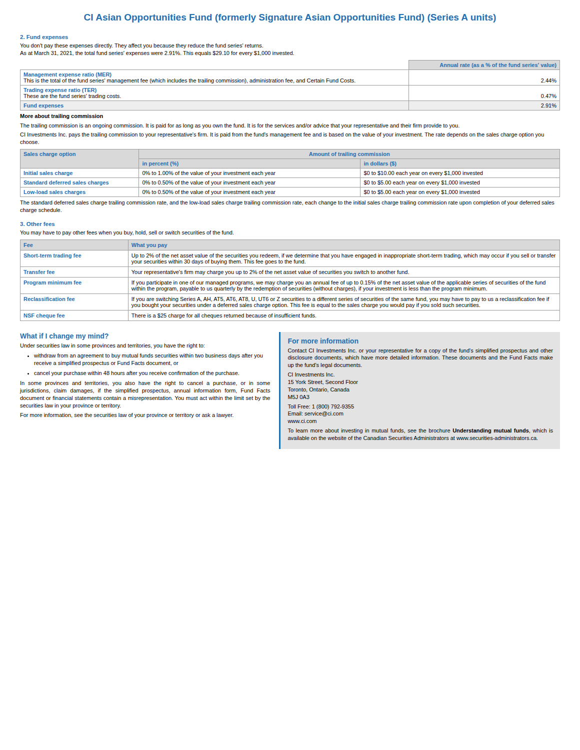CI Asian Opportunities Fund (formerly Signature Asian Opportunities Fund) (Series A units)
2. Fund expenses
You don't pay these expenses directly. They affect you because they reduce the fund series' returns.
As at March 31, 2021, the total fund series' expenses were 2.91%. This equals $29.10 for every $1,000 invested.
| | Annual rate (as a % of the fund series' value) |
| --- | --- |
| Management expense ratio (MER) This is the total of the fund series' management fee (which includes the trailing commission), administration fee, and Certain Fund Costs. | 2.44% |
| Trading expense ratio (TER) These are the fund series' trading costs. | 0.47% |
| Fund expenses | 2.91% |
More about trailing commission
The trailing commission is an ongoing commission. It is paid for as long as you own the fund. It is for the services and/or advice that your representative and their firm provide to you.
CI Investments Inc. pays the trailing commission to your representative's firm. It is paid from the fund's management fee and is based on the value of your investment. The rate depends on the sales charge option you choose.
| Sales charge option | Amount of trailing commission |
| --- | --- |
| in percent (%) | in dollars ($) |
| Initial sales charge | 0% to 1.00% of the value of your investment each year | $0 to $10.00 each year on every $1,000 invested |
| Standard deferred sales charges | 0% to 0.50% of the value of your investment each year | $0 to $5.00 each year on every $1,000 invested |
| Low-load sales charges | 0% to 0.50% of the value of your investment each year | $0 to $5.00 each year on every $1,000 invested |
The standard deferred sales charge trailing commission rate, and the low-load sales charge trailing commission rate, each change to the initial sales charge trailing commission rate upon completion of your deferred sales charge schedule.
3. Other fees
You may have to pay other fees when you buy, hold, sell or switch securities of the fund.
| Fee | What you pay |
| --- | --- |
| Short-term trading fee | Up to 2% of the net asset value of the securities you redeem, if we determine that you have engaged in inappropriate short-term trading, which may occur if you sell or transfer your securities within 30 days of buying them. This fee goes to the fund. |
| Transfer fee | Your representative's firm may charge you up to 2% of the net asset value of securities you switch to another fund. |
| Program minimum fee | If you participate in one of our managed programs, we may charge you an annual fee of up to 0.15% of the net asset value of the applicable series of securities of the fund within the program, payable to us quarterly by the redemption of securities (without charges), if your investment is less than the program minimum. |
| Reclassification fee | If you are switching Series A, AH, AT5, AT6, AT8, U, UT6 or Z securities to a different series of securities of the same fund, you may have to pay to us a reclassification fee if you bought your securities under a deferred sales charge option. This fee is equal to the sales charge you would pay if you sold such securities. |
| NSF cheque fee | There is a $25 charge for all cheques returned because of insufficient funds. |
What if I change my mind?
Under securities law in some provinces and territories, you have the right to:
withdraw from an agreement to buy mutual funds securities within two business days after you receive a simplified prospectus or Fund Facts document, or
cancel your purchase within 48 hours after you receive confirmation of the purchase.
In some provinces and territories, you also have the right to cancel a purchase, or in some jurisdictions, claim damages, if the simplified prospectus, annual information form, Fund Facts document or financial statements contain a misrepresentation. You must act within the limit set by the securities law in your province or territory.
For more information, see the securities law of your province or territory or ask a lawyer.
For more information
Contact CI Investments Inc. or your representative for a copy of the fund's simplified prospectus and other disclosure documents, which have more detailed information. These documents and the Fund Facts make up the fund's legal documents.
CI Investments Inc.
15 York Street, Second Floor
Toronto, Ontario, Canada
M5J 0A3
Toll Free: 1 (800) 792-9355
Email: service@ci.com
www.ci.com
To learn more about investing in mutual funds, see the brochure Understanding mutual funds, which is available on the website of the Canadian Securities Administrators at www.securities-administrators.ca.